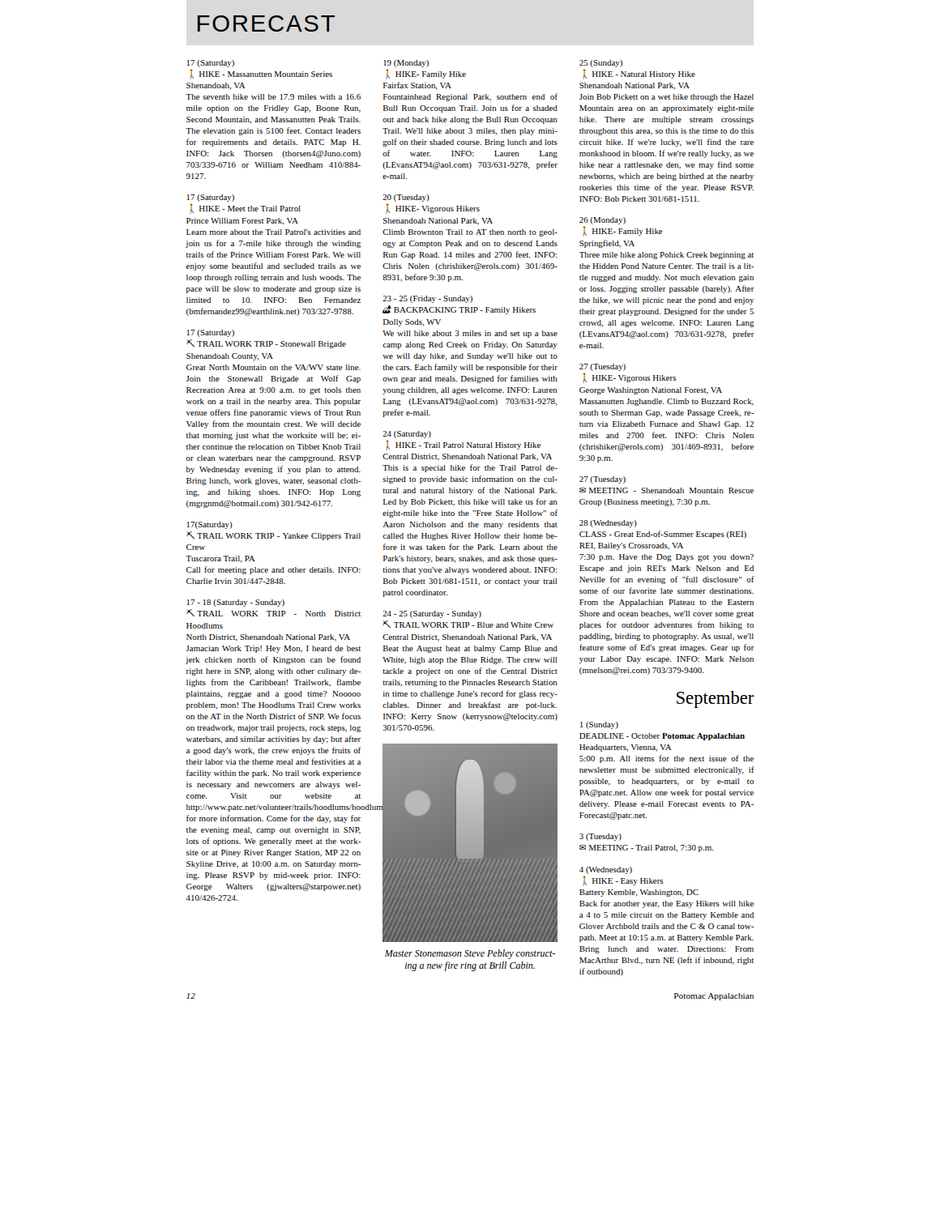FORECAST
17 (Saturday)
🚶HIKE - Massanutten Mountain Series
Shenandoah, VA
The seventh hike will be 17.9 miles with a 16.6 mile option on the Fridley Gap, Boone Run, Second Mountain, and Massanutten Peak Trails. The elevation gain is 5100 feet. Contact leaders for requirements and details. PATC Map H. INFO: Jack Thorsen (thorsen4@Juno.com) 703/339-6716 or William Needham 410/884-9127.
17 (Saturday)
🚶HIKE - Meet the Trail Patrol
Prince William Forest Park, VA
Learn more about the Trail Patrol's activities and join us for a 7-mile hike through the winding trails of the Prince William Forest Park. We will enjoy some beautiful and secluded trails as we loop through rolling terrain and lush woods. The pace will be slow to moderate and group size is limited to 10. INFO: Ben Fernandez (bmfernandez99@earthlink.net) 703/327-9788.
17 (Saturday)
⛏TRAIL WORK TRIP - Stonewall Brigade
Shenandoah County, VA
Great North Mountain on the VA/WV state line. Join the Stonewall Brigade at Wolf Gap Recreation Area at 9:00 a.m. to get tools then work on a trail in the nearby area. This popular venue offers fine panoramic views of Trout Run Valley from the mountain crest. We will decide that morning just what the worksite will be; either continue the relocation on Tibbet Knob Trail or clean waterbars near the campground. RSVP by Wednesday evening if you plan to attend. Bring lunch, work gloves, water, seasonal clothing, and hiking shoes. INFO: Hop Long (mgrgnmd@hotmail.com) 301/942-6177.
17(Saturday)
⛏TRAIL WORK TRIP - Yankee Clippers Trail Crew
Tuscarora Trail, PA
Call for meeting place and other details. INFO: Charlie Irvin 301/447-2848.
17 - 18 (Saturday - Sunday)
⛏TRAIL WORK TRIP - North District Hoodlums
North District, Shenandoah National Park, VA
Jamacian Work Trip! Hey Mon, I heard de best jerk chicken north of Kingston can be found right here in SNP, along with other culinary delights from the Caribbean! Trailwork, flambe plaintains, reggae and a good time? Nooooo problem, mon! The Hoodlums Trail Crew works on the AT in the North District of SNP. We focus on treadwork, major trail projects, rock steps, log waterbars, and similar activities by day; but after a good day's work, the crew enjoys the fruits of their labor via the theme meal and festivities at a facility within the park. No trail work experience is necessary and newcomers are always welcome. Visit our website at http://www.patc.net/volunteer/trails/hoodlums/hoodlums.html for more information. Come for the day, stay for the evening meal, camp out overnight in SNP, lots of options. We generally meet at the worksite or at Piney River Ranger Station, MP 22 on Skyline Drive, at 10:00 a.m. on Saturday morning. Please RSVP by mid-week prior. INFO: George Walters (gjwalters@starpower.net) 410/426-2724.
19 (Monday)
🚶HIKE- Family Hike
Fairfax Station, VA
Fountainhead Regional Park, southern end of Bull Run Occoquan Trail. Join us for a shaded out and back hike along the Bull Run Occoquan Trail. We'll hike about 3 miles, then play mini-golf on their shaded course. Bring lunch and lots of water. INFO: Lauren Lang (LEvansAT94@aol.com) 703/631-9278, prefer e-mail.
20 (Tuesday)
🚶HIKE- Vigorous Hikers
Shenandoah National Park, VA
Climb Brownton Trail to AT then north to geology at Compton Peak and on to descend Lands Run Gap Road. 14 miles and 2700 feet. INFO: Chris Nolen (chrishiker@erols.com) 301/469-8931, before 9:30 p.m.
23 - 25 (Friday - Sunday)
🏕BACKPACKING TRIP - Family Hikers
Dolly Sods, WV
We will hike about 3 miles in and set up a base camp along Red Creek on Friday. On Saturday we will day hike, and Sunday we'll hike out to the cars. Each family will be responsible for their own gear and meals. Designed for families with young children, all ages welcome. INFO: Lauren Lang (LEvansAT94@aol.com) 703/631-9278, prefer e-mail.
24 (Saturday)
🚶HIKE - Trail Patrol Natural History Hike
Central District, Shenandoah National Park, VA
This is a special hike for the Trail Patrol designed to provide basic information on the cultural and natural history of the National Park. Led by Bob Pickett, this hike will take us for an eight-mile hike into the "Free State Hollow" of Aaron Nicholson and the many residents that called the Hughes River Hollow their home before it was taken for the Park. Learn about the Park's history, bears, snakes, and ask those questions that you've always wondered about. INFO: Bob Pickett 301/681-1511, or contact your trail patrol coordinator.
24 - 25 (Saturday - Sunday)
⛏TRAIL WORK TRIP - Blue and White Crew
Central District, Shenandoah National Park, VA
Beat the August heat at balmy Camp Blue and White, high atop the Blue Ridge. The crew will tackle a project on one of the Central District trails, returning to the Pinnacles Research Station in time to challenge June's record for glass recyclables. Dinner and breakfast are pot-luck. INFO: Kerry Snow (kerrysnow@telocity.com) 301/570-0596.
Photo by Aimee Kratts
Master Stonemason Steve Pebley constructing a new fire ring at Brill Cabin.
25 (Sunday)
🚶HIKE - Natural History Hike
Shenandoah National Park, VA
Join Bob Pickett on a wet hike through the Hazel Mountain area on an approximately eight-mile hike. There are multiple stream crossings throughout this area, so this is the time to do this circuit hike. If we're lucky, we'll find the rare monkshood in bloom. If we're really lucky, as we hike near a rattlesnake den, we may find some newborns, which are being birthed at the nearby rookeries this time of the year. Please RSVP. INFO: Bob Pickett 301/681-1511.
26 (Monday)
🚶HIKE- Family Hike
Springfield, VA
Three mile hike along Pohick Creek beginning at the Hidden Pond Nature Center. The trail is a little rugged and muddy. Not much elevation gain or loss. Jogging stroller passable (barely). After the hike, we will picnic near the pond and enjoy their great playground. Designed for the under 5 crowd, all ages welcome. INFO: Lauren Lang (LEvansAT94@aol.com) 703/631-9278, prefer e-mail.
27 (Tuesday)
🚶HIKE- Vigorous Hikers
George Washington National Forest, VA
Massanutten Jughandle. Climb to Buzzard Rock, south to Sherman Gap, wade Passage Creek, return via Elizabeth Furnace and Shawl Gap. 12 miles and 2700 feet. INFO: Chris Nolen (chrishiker@erols.com) 301/469-8931, before 9:30 p.m.
27 (Tuesday)
✉MEETING - Shenandoah Mountain Rescue Group (Business meeting), 7:30 p.m.
28 (Wednesday)
CLASS - Great End-of-Summer Escapes (REI)
REI, Bailey's Crossroads, VA
7:30 p.m. Have the Dog Days got you down? Escape and join REI's Mark Nelson and Ed Neville for an evening of "full disclosure" of some of our favorite late summer destinations. From the Appalachian Plateau to the Eastern Shore and ocean beaches, we'll cover some great places for outdoor adventures from hiking to paddling, birding to photography. As usual, we'll feature some of Ed's great images. Gear up for your Labor Day escape. INFO: Mark Nelson (mnelson@rei.com) 703/379-9400.
September
1 (Sunday)
DEADLINE - October Potomac Appalachian
Headquarters, Vienna, VA
5:00 p.m. All items for the next issue of the newsletter must be submitted electronically, if possible, to headquarters, or by e-mail to PA@patc.net. Allow one week for postal service delivery. Please e-mail Forecast events to PA-Forecast@patc.net.
3 (Tuesday)
✉MEETING - Trail Patrol, 7:30 p.m.
4 (Wednesday)
🚶HIKE - Easy Hikers
Battery Kemble, Washington, DC
Back for another year, the Easy Hikers will hike a 4 to 5 mile circuit on the Battery Kemble and Glover Archbold trails and the C & O canal towpath. Meet at 10:15 a.m. at Battery Kemble Park. Bring lunch and water. Directions: From MacArthur Blvd., turn NE (left if inbound, right if outbound)
12 Potomac Appalachian